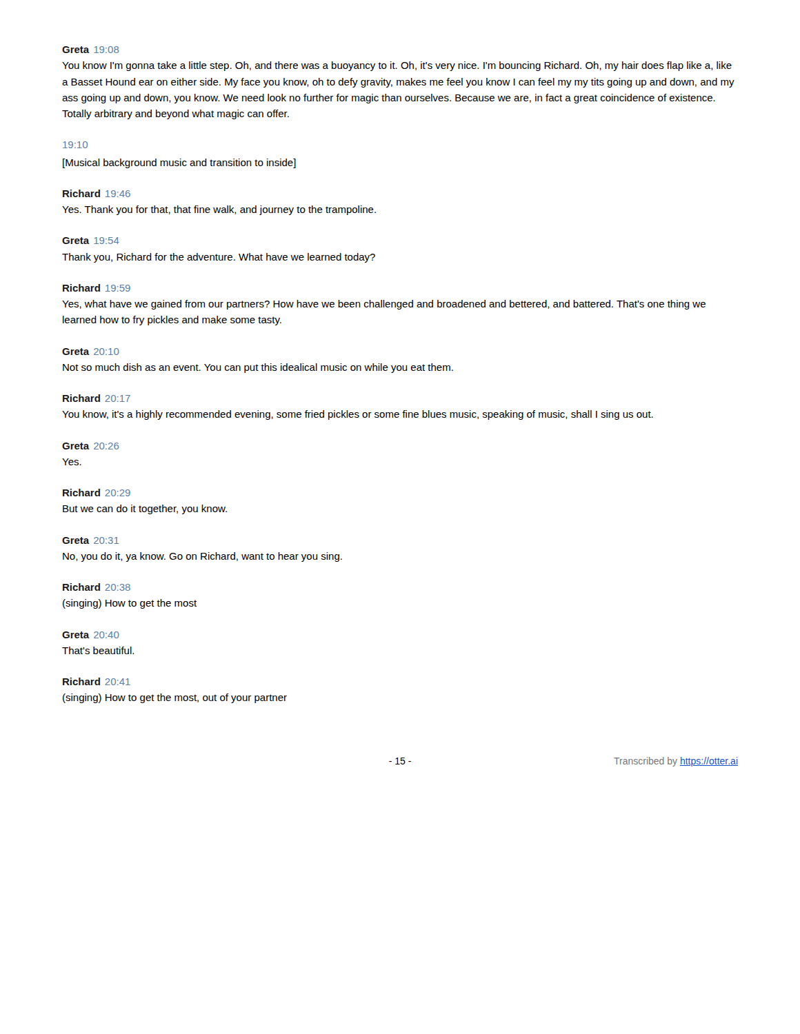Greta 19:08
You know I'm gonna take a little step. Oh, and there was a buoyancy to it. Oh, it's very nice. I'm bouncing Richard. Oh, my hair does flap like a, like a Basset Hound ear on either side. My face you know, oh to defy gravity, makes me feel you know I can feel my my tits going up and down, and my ass going up and down, you know. We need look no further for magic than ourselves. Because we are, in fact a great coincidence of existence. Totally arbitrary and beyond what magic can offer.
19:10
[Musical background music and transition to inside]
Richard 19:46
Yes. Thank you for that, that fine walk, and journey to the trampoline.
Greta 19:54
Thank you, Richard for the adventure. What have we learned today?
Richard 19:59
Yes, what have we gained from our partners? How have we been challenged and broadened and bettered, and battered. That's one thing we learned how to fry pickles and make some tasty.
Greta 20:10
Not so much dish as an event. You can put this idealical music on while you eat them.
Richard 20:17
You know, it's a highly recommended evening, some fried pickles or some fine blues music, speaking of music, shall I sing us out.
Greta 20:26
Yes.
Richard 20:29
But we can do it together, you know.
Greta 20:31
No, you do it, ya know. Go on Richard, want to hear you sing.
Richard 20:38
(singing) How to get the most
Greta 20:40
That's beautiful.
Richard 20:41
(singing) How to get the most, out of your partner
- 15 - Transcribed by https://otter.ai